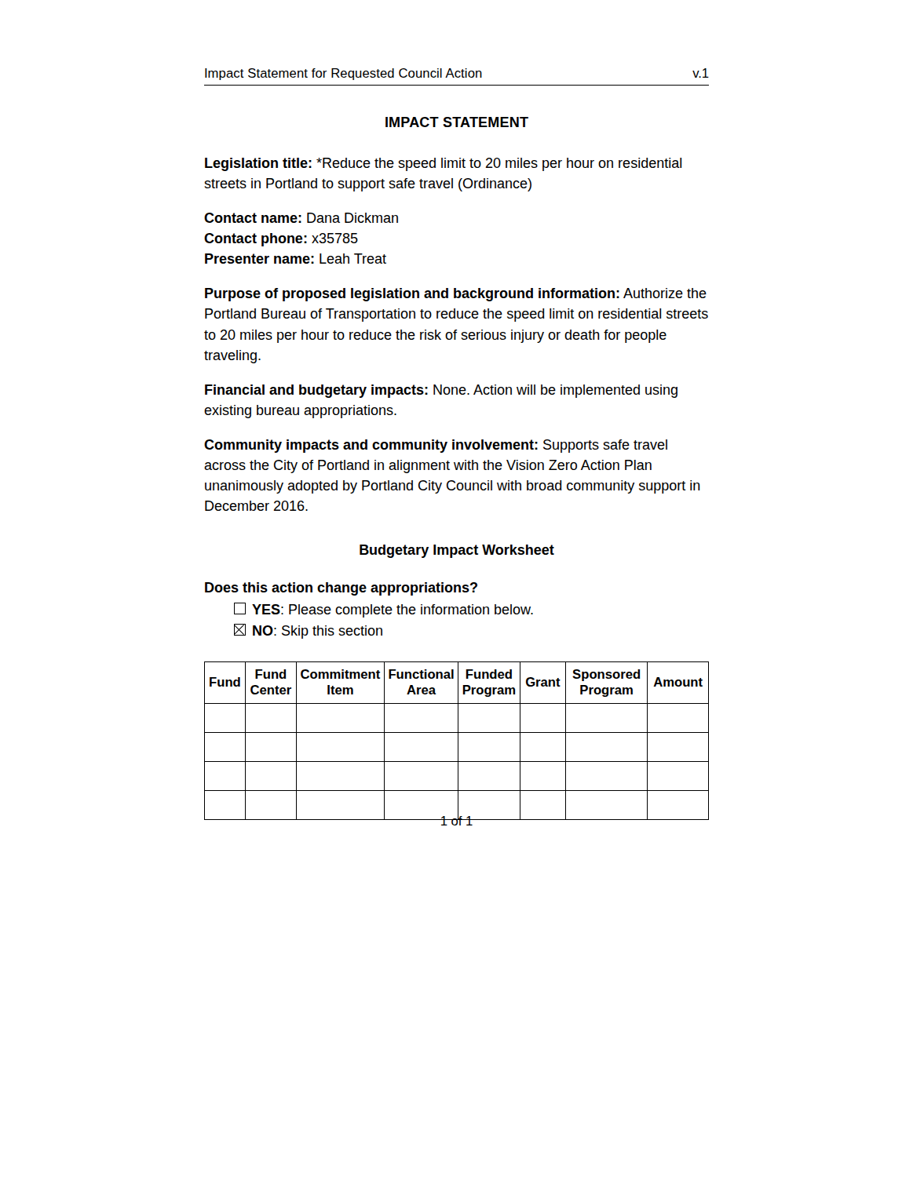Impact Statement for Requested Council Action v.1
IMPACT STATEMENT
Legislation title: *Reduce the speed limit to 20 miles per hour on residential streets in Portland to support safe travel (Ordinance)
Contact name: Dana Dickman
Contact phone: x35785
Presenter name: Leah Treat
Purpose of proposed legislation and background information: Authorize the Portland Bureau of Transportation to reduce the speed limit on residential streets to 20 miles per hour to reduce the risk of serious injury or death for people traveling.
Financial and budgetary impacts: None. Action will be implemented using existing bureau appropriations.
Community impacts and community involvement: Supports safe travel across the City of Portland in alignment with the Vision Zero Action Plan unanimously adopted by Portland City Council with broad community support in December 2016.
Budgetary Impact Worksheet
Does this action change appropriations?
YES: Please complete the information below.
NO: Skip this section
| Fund | Fund Center | Commitment Item | Functional Area | Funded Program | Grant | Sponsored Program | Amount |
| --- | --- | --- | --- | --- | --- | --- | --- |
1 of 1